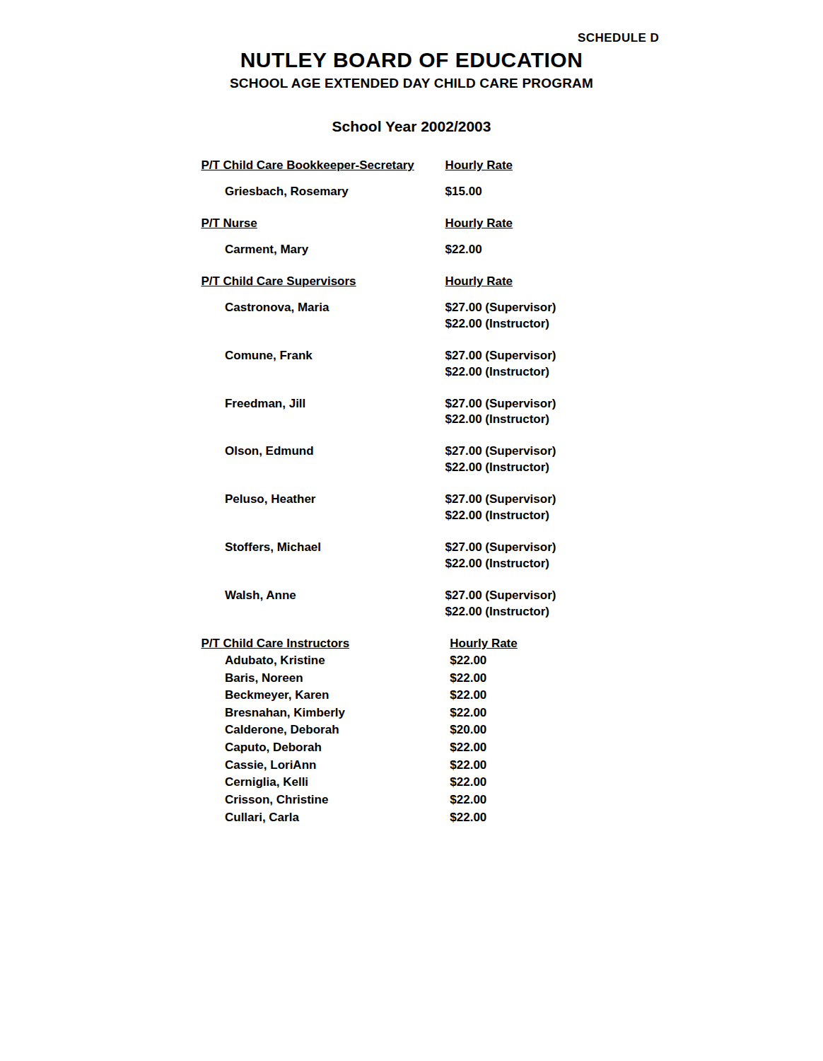SCHEDULE D
NUTLEY BOARD OF EDUCATION
SCHOOL AGE EXTENDED DAY CHILD CARE PROGRAM
School Year 2002/2003
P/T Child Care Bookkeeper-Secretary
Hourly Rate
Griesbach, Rosemary
$15.00
P/T Nurse
Hourly Rate
Carment, Mary
$22.00
P/T Child Care Supervisors
Hourly Rate
Castronova, Maria
$27.00 (Supervisor)
$22.00 (Instructor)
Comune, Frank
$27.00 (Supervisor)
$22.00 (Instructor)
Freedman, Jill
$27.00 (Supervisor)
$22.00 (Instructor)
Olson, Edmund
$27.00 (Supervisor)
$22.00 (Instructor)
Peluso, Heather
$27.00 (Supervisor)
$22.00 (Instructor)
Stoffers, Michael
$27.00 (Supervisor)
$22.00 (Instructor)
Walsh, Anne
$27.00 (Supervisor)
$22.00 (Instructor)
P/T Child Care Instructors
Hourly Rate
Adubato, Kristine
$22.00
Baris, Noreen
$22.00
Beckmeyer, Karen
$22.00
Bresnahan, Kimberly
$22.00
Calderone, Deborah
$20.00
Caputo, Deborah
$22.00
Cassie, LoriAnn
$22.00
Cerniglia, Kelli
$22.00
Crisson, Christine
$22.00
Cullari, Carla
$22.00